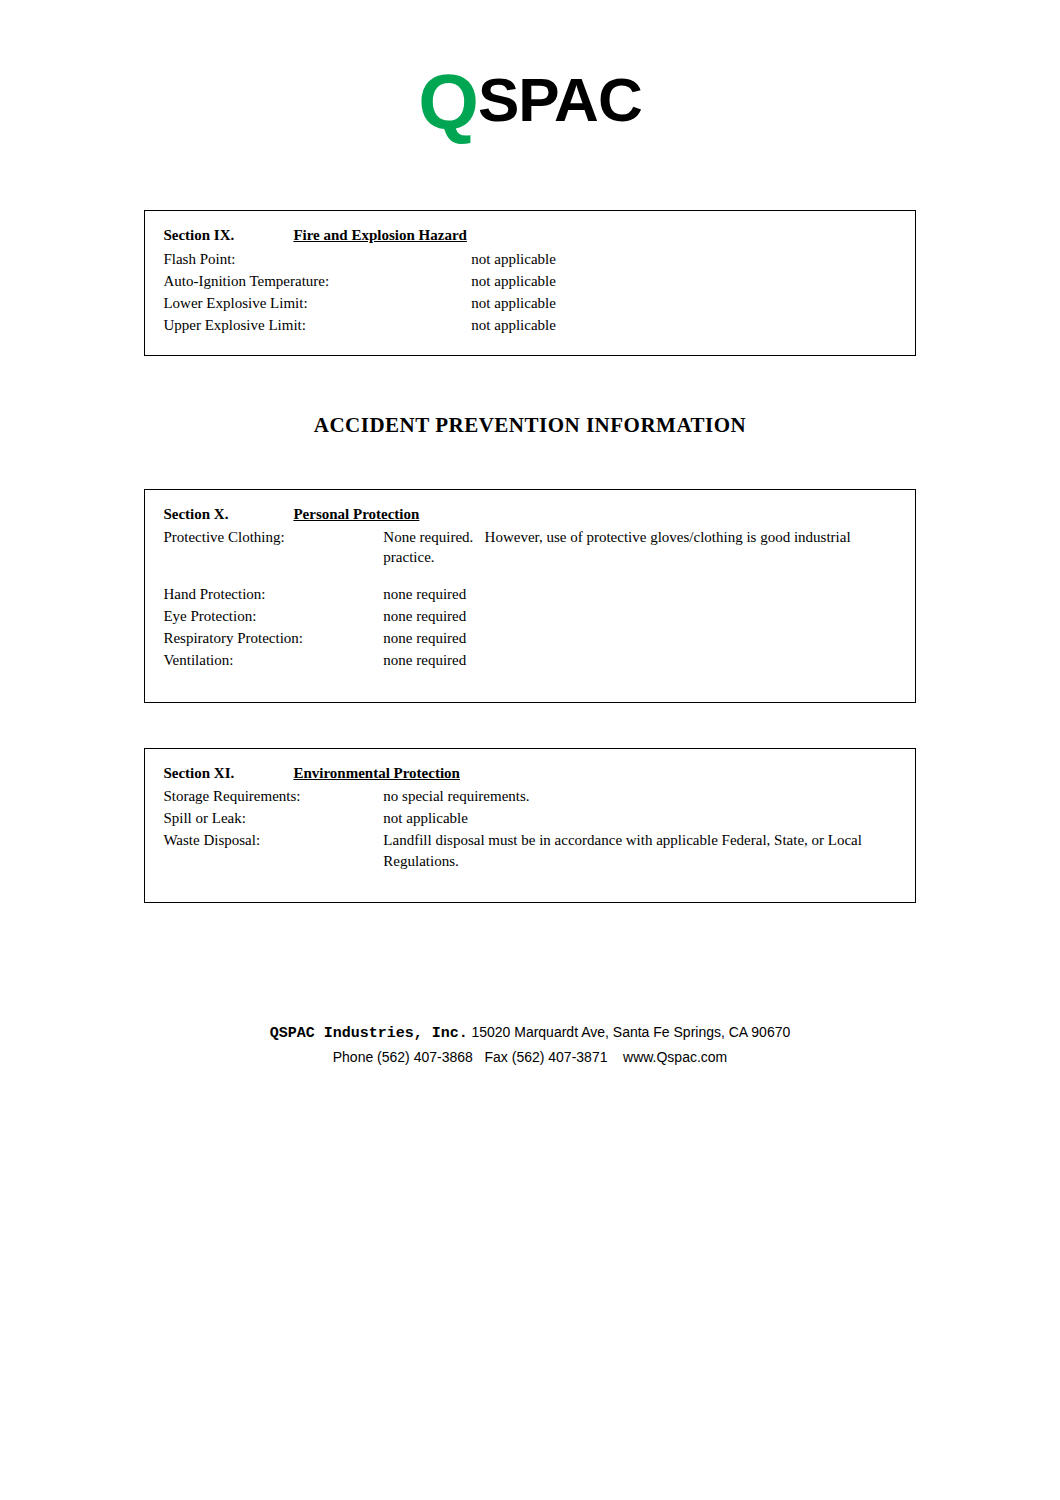QSPAC
Section IX. Fire and Explosion Hazard
| Flash Point: | not applicable |
| Auto-Ignition Temperature: | not applicable |
| Lower Explosive Limit: | not applicable |
| Upper Explosive Limit: | not applicable |
ACCIDENT PREVENTION INFORMATION
Section X. Personal Protection
| Protective Clothing: | None required. However, use of protective gloves/clothing is good industrial practice. |
| Hand Protection: | none required |
| Eye Protection: | none required |
| Respiratory Protection: | none required |
| Ventilation: | none required |
Section XI. Environmental Protection
| Storage Requirements: | no special requirements. |
| Spill or Leak: | not applicable |
| Waste Disposal: | Landfill disposal must be in accordance with applicable Federal, State, or Local Regulations. |
QSPAC Industries, Inc. 15020 Marquardt Ave, Santa Fe Springs, CA 90670
Phone (562) 407-3868 Fax (562) 407-3871 www.Qspac.com